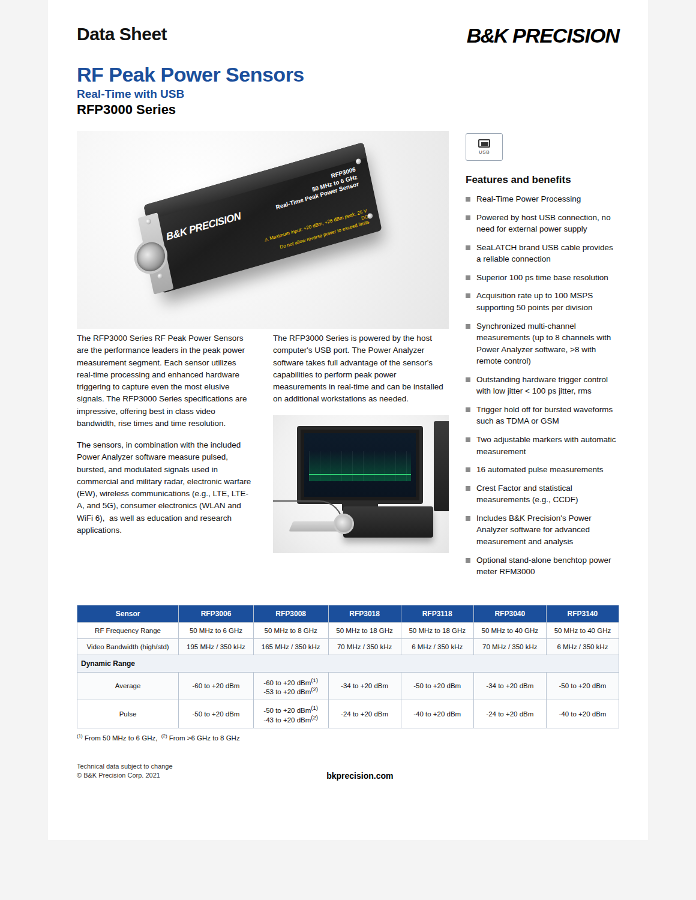Data Sheet
B&K PRECISION
RF Peak Power Sensors
Real-Time with USB
RFP3000 Series
B&K PRECISION
RFP3006
50 MHz to 6 GHz
Real-Time Peak Power Sensor
⚠ Maximum input: +20 dBm, +26 dBm peak, 25 V DC
Do not allow reverse power to exceed limits
The RFP3000 Series RF Peak Power Sensors are the performance leaders in the peak power measurement segment. Each sensor utilizes real-time processing and enhanced hardware triggering to capture even the most elusive signals. The RFP3000 Series specifications are impressive, offering best in class video bandwidth, rise times and time resolution.
The sensors, in combination with the included Power Analyzer software measure pulsed, bursted, and modulated signals used in commercial and military radar, electronic warfare (EW), wireless communications (e.g., LTE, LTE-A, and 5G), consumer electronics (WLAN and WiFi 6), as well as education and research applications.
The RFP3000 Series is powered by the host computer's USB port. The Power Analyzer software takes full advantage of the sensor's capabilities to perform peak power measurements in real-time and can be installed on additional workstations as needed.
USB
Features and benefits
Real-Time Power Processing
Powered by host USB connection, no need for external power supply
SeaLATCH brand USB cable provides a reliable connection
Superior 100 ps time base resolution
Acquisition rate up to 100 MSPS supporting 50 points per division
Synchronized multi-channel measurements (up to 8 channels with Power Analyzer software, >8 with remote control)
Outstanding hardware trigger control with low jitter < 100 ps jitter, rms
Trigger hold off for bursted waveforms such as TDMA or GSM
Two adjustable markers with automatic measurement
16 automated pulse measurements
Crest Factor and statistical measurements (e.g., CCDF)
Includes B&K Precision's Power Analyzer software for advanced measurement and analysis
Optional stand-alone benchtop power meter RFM3000
| Sensor | RFP3006 | RFP3008 | RFP3018 | RFP3118 | RFP3040 | RFP3140 |
| --- | --- | --- | --- | --- | --- | --- |
| RF Frequency Range | 50 MHz to 6 GHz | 50 MHz to 8 GHz | 50 MHz to 18 GHz | 50 MHz to 18 GHz | 50 MHz to 40 GHz | 50 MHz to 40 GHz |
| Video Bandwidth (high/std) | 195 MHz / 350 kHz | 165 MHz / 350 kHz | 70 MHz / 350 kHz | 6 MHz / 350 kHz | 70 MHz / 350 kHz | 6 MHz / 350 kHz |
| Dynamic Range |
| Average | -60 to +20 dBm | -60 to +20 dBm (1) -53 to +20 dBm (2) | -34 to +20 dBm | -50 to +20 dBm | -34 to +20 dBm | -50 to +20 dBm |
| Pulse | -50 to +20 dBm | -50 to +20 dBm (1) -43 to +20 dBm (2) | -24 to +20 dBm | -40 to +20 dBm | -24 to +20 dBm | -40 to +20 dBm |
(1) From 50 MHz to 6 GHz, (2) From >6 GHz to 8 GHz
Technical data subject to change
© B&K Precision Corp. 2021
bkprecision.com